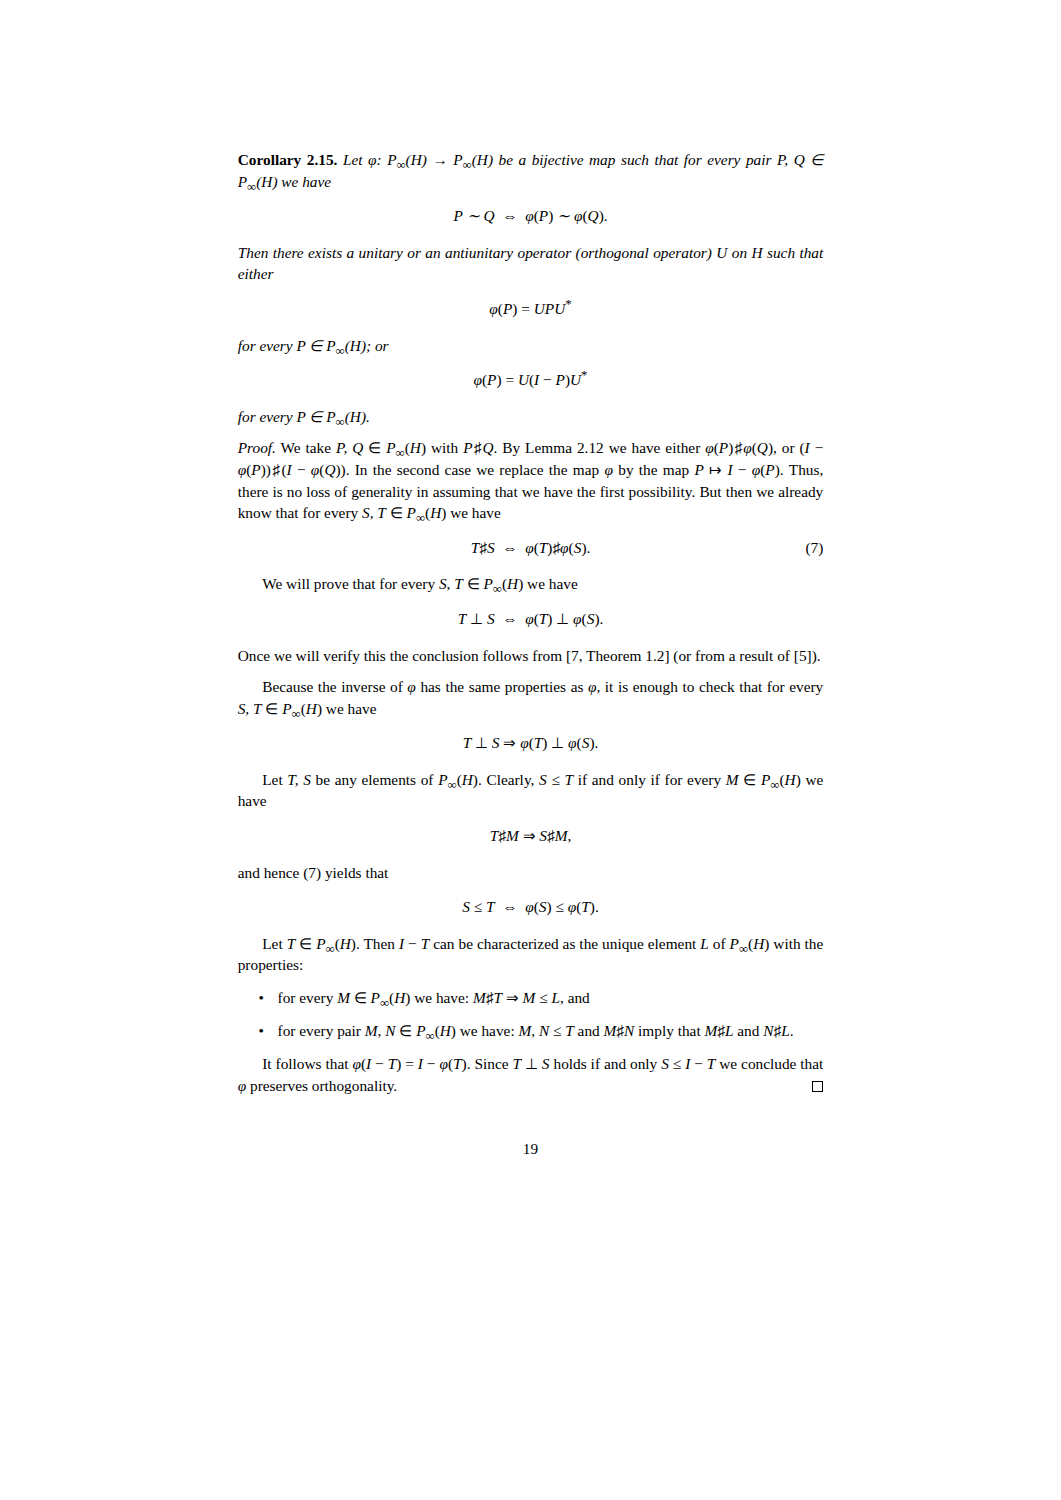Corollary 2.15. Let φ: P∞(H) → P∞(H) be a bijective map such that for every pair P, Q ∈ P∞(H) we have
P ∼ Q ⇔ φ(P) ∼ φ(Q).
Then there exists a unitary or an antiunitary operator (orthogonal operator) U on H such that either
φ(P) = UPU*
for every P ∈ P∞(H); or
φ(P) = U(I − P)U*
for every P ∈ P∞(H).
Proof. We take P, Q ∈ P∞(H) with P♯Q. By Lemma 2.12 we have either φ(P)♯φ(Q), or (I − φ(P))♯(I − φ(Q)). In the second case we replace the map φ by the map P ↦ I − φ(P). Thus, there is no loss of generality in assuming that we have the first possibility. But then we already know that for every S, T ∈ P∞(H) we have
T♯S ⇔ φ(T)♯φ(S).(7)
We will prove that for every S, T ∈ P∞(H) we have
T ⊥ S ⇔ φ(T) ⊥ φ(S).
Once we will verify this the conclusion follows from [7, Theorem 1.2] (or from a result of [5]).
Because the inverse of φ has the same properties as φ, it is enough to check that for every S, T ∈ P∞(H) we have
T ⊥ S ⇒ φ(T) ⊥ φ(S).
Let T, S be any elements of P∞(H). Clearly, S ≤ T if and only if for every M ∈ P∞(H) we have
T♯M ⇒ S♯M,
and hence (7) yields that
S ≤ T ⇔ φ(S) ≤ φ(T).
Let T ∈ P∞(H). Then I − T can be characterized as the unique element L of P∞(H) with the properties:
for every M ∈ P∞(H) we have: M♯T ⇒ M ≤ L, and
for every pair M, N ∈ P∞(H) we have: M, N ≤ T and M♯N imply that M♯L and N♯L.
It follows that φ(I − T) = I − φ(T). Since T ⊥ S holds if and only S ≤ I − T we conclude that φ preserves orthogonality.
19